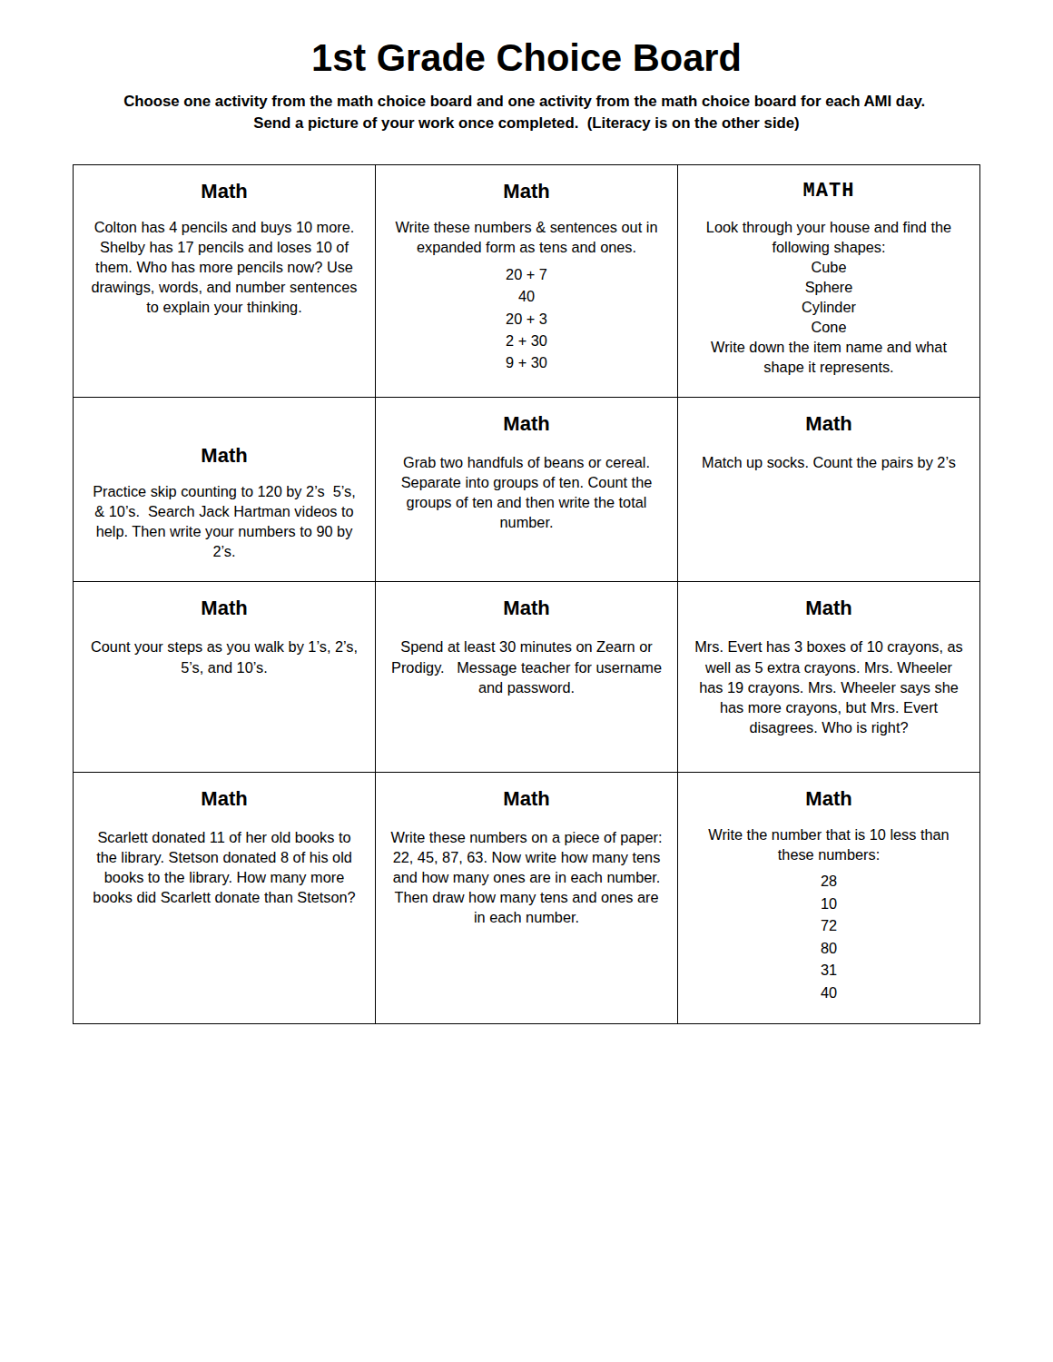1st Grade Choice Board
Choose one activity from the math choice board and one activity from the math choice board for each AMI day. Send a picture of your work once completed. (Literacy is on the other side)
| Math Colton has 4 pencils and buys 10 more. Shelby has 17 pencils and loses 10 of them. Who has more pencils now? Use drawings, words, and number sentences to explain your thinking. | Math Write these numbers & sentences out in expanded form as tens and ones. 20 + 7 40 20 + 3 2 + 30 9 + 30 | MATH Look through your house and find the following shapes: Cube Sphere Cylinder Cone Write down the item name and what shape it represents. |
| Math Practice skip counting to 120 by 2’s 5’s, & 10’s. Search Jack Hartman videos to help. Then write your numbers to 90 by 2’s. | Math Grab two handfuls of beans or cereal. Separate into groups of ten. Count the groups of ten and then write the total number. | Math Match up socks. Count the pairs by 2’s |
| Math Count your steps as you walk by 1’s, 2’s, 5’s, and 10’s. | Math Spend at least 30 minutes on Zearn or Prodigy. Message teacher for username and password. | Math Mrs. Evert has 3 boxes of 10 crayons, as well as 5 extra crayons. Mrs. Wheeler has 19 crayons. Mrs. Wheeler says she has more crayons, but Mrs. Evert disagrees. Who is right? |
| Math Scarlett donated 11 of her old books to the library. Stetson donated 8 of his old books to the library. How many more books did Scarlett donate than Stetson? | Math Write these numbers on a piece of paper: 22, 45, 87, 63. Now write how many tens and how many ones are in each number. Then draw how many tens and ones are in each number. | Math Write the number that is 10 less than these numbers: 28 10 72 80 31 40 |